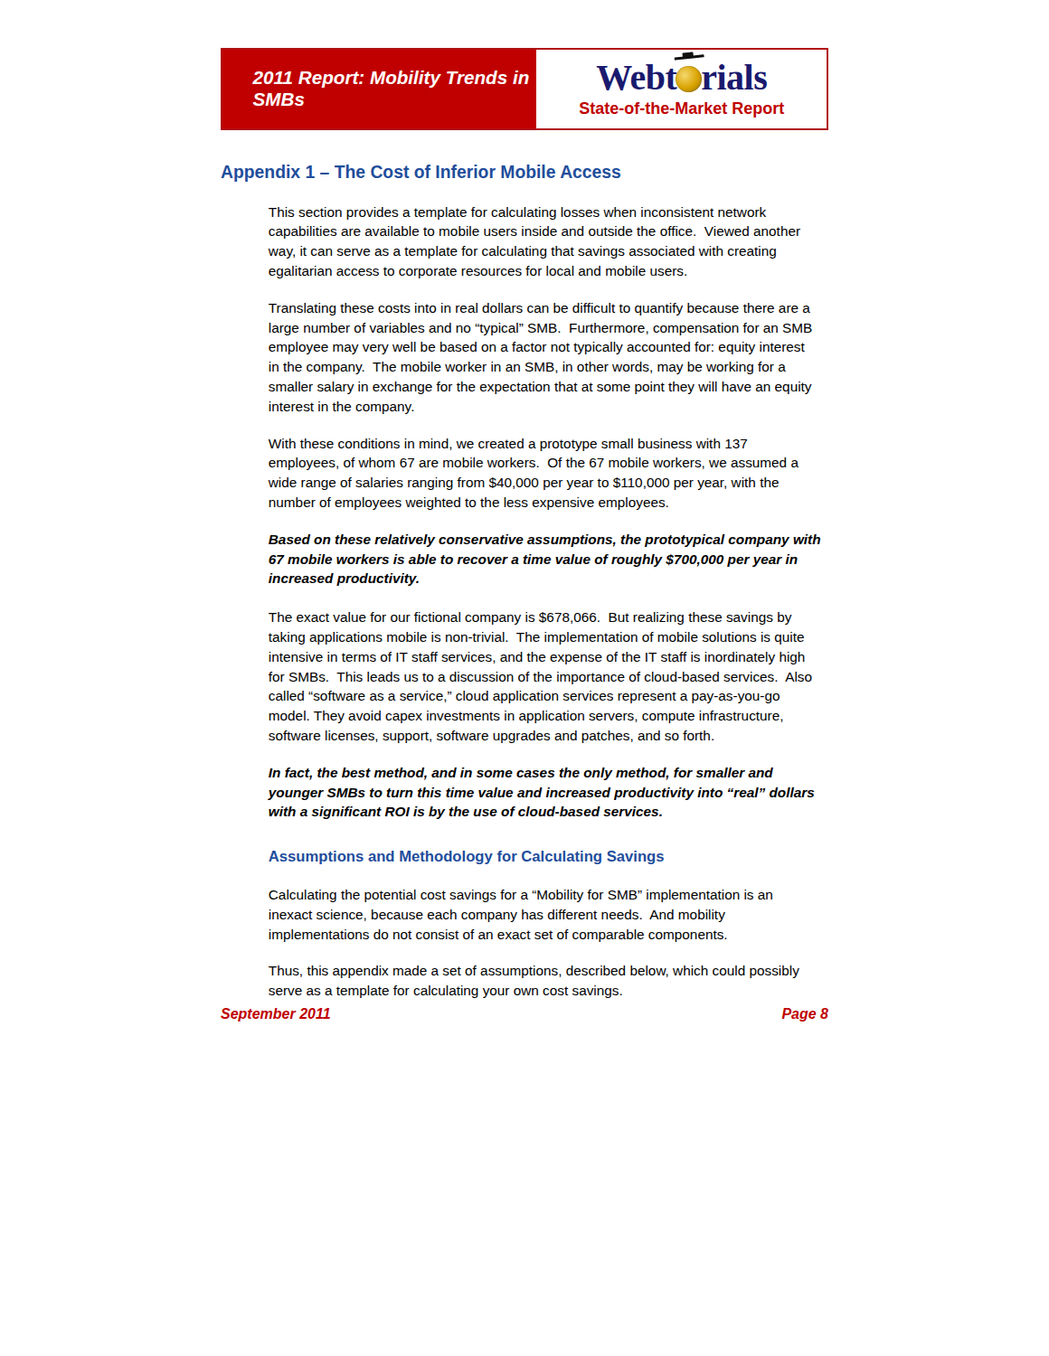2011 Report: Mobility Trends in SMBs
Webt rials
State-of-the-Market Report
Appendix 1 – The Cost of Inferior Mobile Access
This section provides a template for calculating losses when inconsistent network capabilities are available to mobile users inside and outside the office. Viewed another way, it can serve as a template for calculating that savings associated with creating egalitarian access to corporate resources for local and mobile users.
Translating these costs into in real dollars can be difficult to quantify because there are a large number of variables and no “typical” SMB. Furthermore, compensation for an SMB employee may very well be based on a factor not typically accounted for: equity interest in the company. The mobile worker in an SMB, in other words, may be working for a smaller salary in exchange for the expectation that at some point they will have an equity interest in the company.
With these conditions in mind, we created a prototype small business with 137 employees, of whom 67 are mobile workers. Of the 67 mobile workers, we assumed a wide range of salaries ranging from $40,000 per year to $110,000 per year, with the number of employees weighted to the less expensive employees.
Based on these relatively conservative assumptions, the prototypical company with 67 mobile workers is able to recover a time value of roughly $700,000 per year in increased productivity.
The exact value for our fictional company is $678,066. But realizing these savings by taking applications mobile is non-trivial. The implementation of mobile solutions is quite intensive in terms of IT staff services, and the expense of the IT staff is inordinately high for SMBs. This leads us to a discussion of the importance of cloud-based services. Also called “software as a service,” cloud application services represent a pay-as-you-go model. They avoid capex investments in application servers, compute infrastructure, software licenses, support, software upgrades and patches, and so forth.
In fact, the best method, and in some cases the only method, for smaller and younger SMBs to turn this time value and increased productivity into “real” dollars with a significant ROI is by the use of cloud-based services.
Assumptions and Methodology for Calculating Savings
Calculating the potential cost savings for a “Mobility for SMB” implementation is an inexact science, because each company has different needs. And mobility implementations do not consist of an exact set of comparable components.
Thus, this appendix made a set of assumptions, described below, which could possibly serve as a template for calculating your own cost savings.
September 2011
Page 8